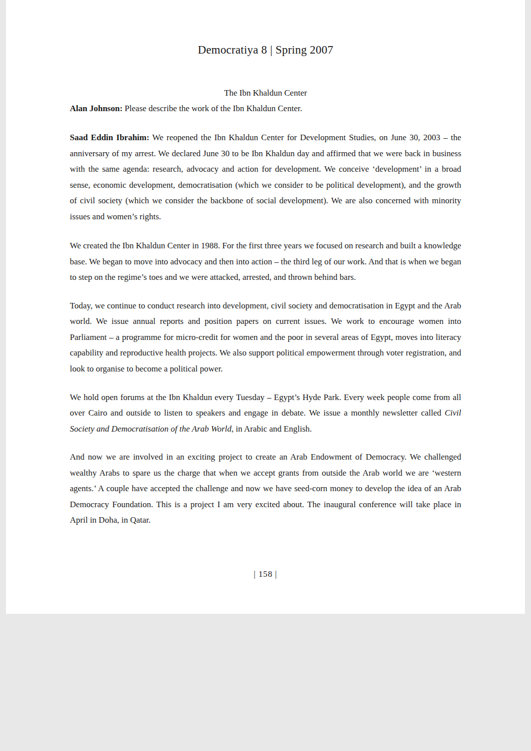Democratiya 8 | Spring 2007
The Ibn Khaldun Center
Alan Johnson: Please describe the work of the Ibn Khaldun Center.
Saad Eddin Ibrahim: We reopened the Ibn Khaldun Center for Development Studies, on June 30, 2003 – the anniversary of my arrest. We declared June 30 to be Ibn Khaldun day and affirmed that we were back in business with the same agenda: research, advocacy and action for development. We conceive ‘development’ in a broad sense, economic development, democratisation (which we consider to be political development), and the growth of civil society (which we consider the backbone of social development). We are also concerned with minority issues and women’s rights.
We created the Ibn Khaldun Center in 1988. For the first three years we focused on research and built a knowledge base. We began to move into advocacy and then into action – the third leg of our work. And that is when we began to step on the regime’s toes and we were attacked, arrested, and thrown behind bars.
Today, we continue to conduct research into development, civil society and democratisation in Egypt and the Arab world. We issue annual reports and position papers on current issues. We work to encourage women into Parliament – a programme for micro-credit for women and the poor in several areas of Egypt, moves into literacy capability and reproductive health projects. We also support political empowerment through voter registration, and look to organise to become a political power.
We hold open forums at the Ibn Khaldun every Tuesday – Egypt’s Hyde Park. Every week people come from all over Cairo and outside to listen to speakers and engage in debate. We issue a monthly newsletter called Civil Society and Democratisation of the Arab World, in Arabic and English.
And now we are involved in an exciting project to create an Arab Endowment of Democracy. We challenged wealthy Arabs to spare us the charge that when we accept grants from outside the Arab world we are ‘western agents.’ A couple have accepted the challenge and now we have seed-corn money to develop the idea of an Arab Democracy Foundation. This is a project I am very excited about. The inaugural conference will take place in April in Doha, in Qatar.
| 158 |